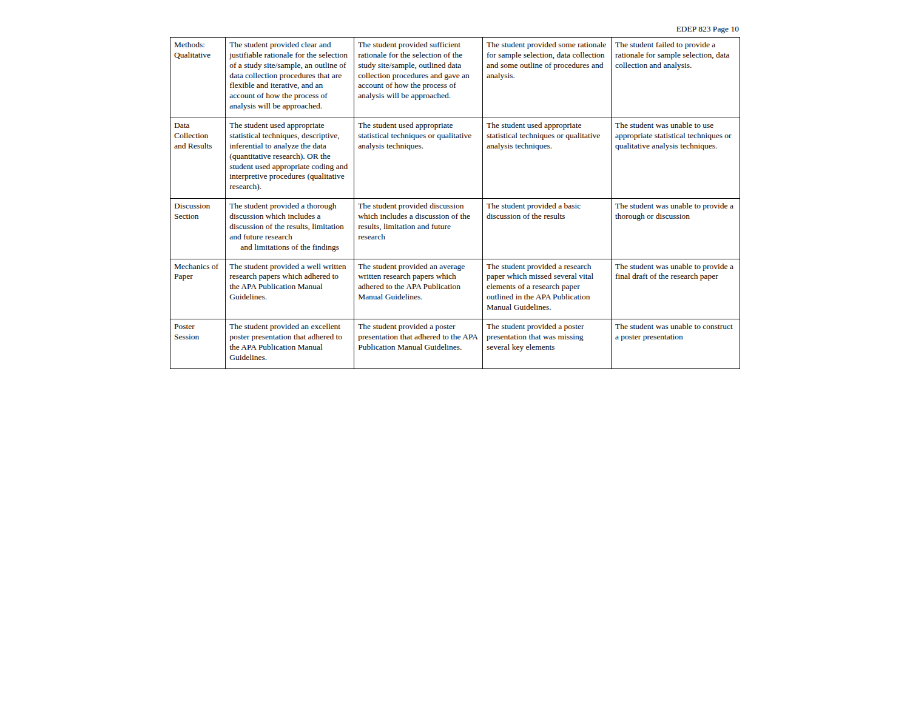EDEP 823 Page 10
| Methods: Qualitative | The student provided clear and justifiable rationale for the selection of a study site/sample, an outline of data collection procedures that are flexible and iterative, and an account of how the process of analysis will be approached. | The student provided sufficient rationale for the selection of the study site/sample, outlined data collection procedures and gave an account of how the process of analysis will be approached. | The student provided some rationale for sample selection, data collection and some outline of procedures and analysis. | The student failed to provide a rationale for sample selection, data collection and analysis. |
| Data Collection and Results | The student used appropriate statistical techniques, descriptive, inferential to analyze the data (quantitative research). OR the student used appropriate coding and interpretive procedures (qualitative research). | The student used appropriate statistical techniques or qualitative analysis techniques. | The student used appropriate statistical techniques or qualitative analysis techniques. | The student was unable to use appropriate statistical techniques or qualitative analysis techniques. |
| Discussion Section | The student provided a thorough discussion which includes a discussion of the results, limitation and future research and limitations of the findings | The student provided discussion which includes a discussion of the results, limitation and future research | The student provided a basic discussion of the results | The student was unable to provide a thorough or discussion |
| Mechanics of Paper | The student provided a well written research papers which adhered to the APA Publication Manual Guidelines. | The student provided an average written research papers which adhered to the APA Publication Manual Guidelines. | The student provided a research paper which missed several vital elements of a research paper outlined in the APA Publication Manual Guidelines. | The student was unable to provide a final draft of the research paper |
| Poster Session | The student provided an excellent poster presentation that adhered to the APA Publication Manual Guidelines. | The student provided a poster presentation that adhered to the APA Publication Manual Guidelines. | The student provided a poster presentation that was missing several key elements | The student was unable to construct a poster presentation |